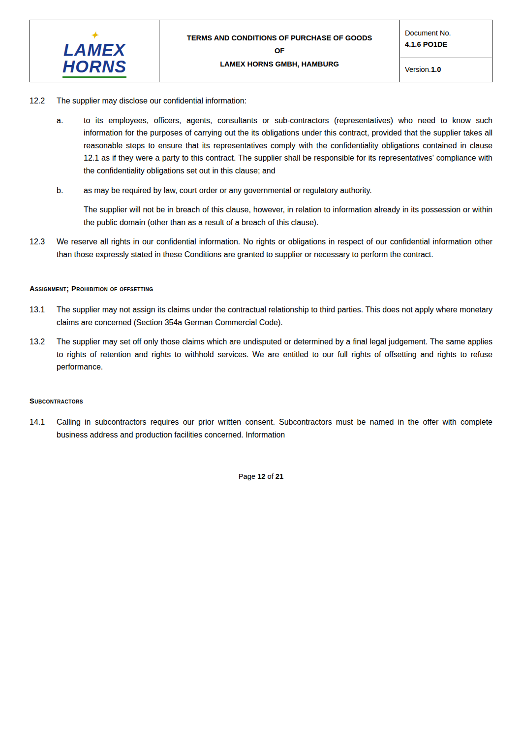| ✦ LAMEX HORNS | TERMS AND CONDITIONS OF PURCHASE OF GOODS OF LAMEX HORNS GMBH, HAMBURG | Document No. 4.1.6 PO1DE |
| Version. 1.0 |
12.2
The supplier may disclose our confidential information:
a.
to its employees, officers, agents, consultants or sub-contractors (representatives) who need to know such information for the purposes of carrying out the its obligations under this contract, provided that the supplier takes all reasonable steps to ensure that its representatives comply with the confidentiality obligations contained in clause 12.1 as if they were a party to this contract. The supplier shall be responsible for its representatives' compliance with the confidentiality obligations set out in this clause; and
b.
as may be required by law, court order or any governmental or regulatory authority.
The supplier will not be in breach of this clause, however, in relation to information already in its possession or within the public domain (other than as a result of a breach of this clause).
12.3
We reserve all rights in our confidential information. No rights or obligations in respect of our confidential information other than those expressly stated in these Conditions are granted to supplier or necessary to perform the contract.
Assignment; Prohibition of offsetting
13.1
The supplier may not assign its claims under the contractual relationship to third parties. This does not apply where monetary claims are concerned (Section 354a German Commercial Code).
13.2
The supplier may set off only those claims which are undisputed or determined by a final legal judgement. The same applies to rights of retention and rights to withhold services. We are entitled to our full rights of offsetting and rights to refuse performance.
Subcontractors
14.1
Calling in subcontractors requires our prior written consent. Subcontractors must be named in the offer with complete business address and production facilities concerned. Information
Page 12 of 21